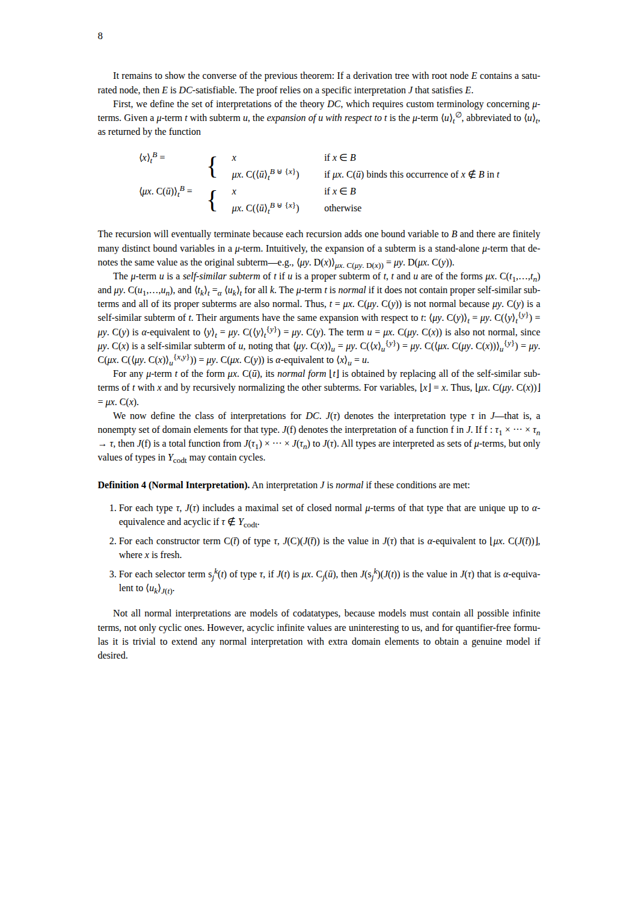8
It remains to show the converse of the previous theorem: If a derivation tree with root node E contains a saturated node, then E is DC-satisfiable. The proof relies on a specific interpretation J that satisfies E.
First, we define the set of interpretations of the theory DC, which requires custom terminology concerning μ-terms. Given a μ-term t with subterm u, the expansion of u with respect to t is the μ-term ⟨u⟩t∅, abbreviated to ⟨u⟩t, as returned by the function
| ⟨ x ⟩ t B = | { | x | if x ∈ B |
| | μx . C(⟨ ū ⟩ t B ⊎ { x } ) | if μx . C( ū ) binds this occurrence of x ∉ B in t |
| ⟨ μx . C( ū )⟩ t B = | { | x | if x ∈ B |
| | μx . C(⟨ ū ⟩ t B ⊎ { x } ) | otherwise |
The recursion will eventually terminate because each recursion adds one bound variable to B and there are finitely many distinct bound variables in a μ-term. Intuitively, the expansion of a subterm is a stand-alone μ-term that denotes the same value as the original subterm—e.g., ⟨μy. D(x)⟩μx. C(μy. D(x)) = μy. D(μx. C(y)).
The μ-term u is a self-similar subterm of t if u is a proper subterm of t, t and u are of the forms μx. C(t1,…,tn) and μy. C(u1,…,un), and ⟨tk⟩t =α ⟨uk⟩t for all k. The μ-term t is normal if it does not contain proper self-similar subterms and all of its proper subterms are also normal. Thus, t = μx. C(μy. C(y)) is not normal because μy. C(y) is a self-similar subterm of t. Their arguments have the same expansion with respect to t: ⟨μy. C(y)⟩t = μy. C(⟨y⟩t{y}) = μy. C(y) is α-equivalent to ⟨y⟩t = μy. C(⟨y⟩t{y}) = μy. C(y). The term u = μx. C(μy. C(x)) is also not normal, since μy. C(x) is a self-similar subterm of u, noting that ⟨μy. C(x)⟩u = μy. C(⟨x⟩u{y}) = μy. C(⟨μx. C(μy. C(x))⟩u{y}) = μy. C(μx. C(⟨μy. C(x)⟩u{x,y})) = μy. C(μx. C(y)) is α-equivalent to ⟨x⟩u = u.
For any μ-term t of the form μx. C(ū), its normal form ⌊t⌋ is obtained by replacing all of the self-similar subterms of t with x and by recursively normalizing the other subterms. For variables, ⌊x⌋ = x. Thus, ⌊μx. C(μy. C(x))⌋ = μx. C(x).
We now define the class of interpretations for DC. J(τ) denotes the interpretation type τ in J—that is, a nonempty set of domain elements for that type. J(f) denotes the interpretation of a function f in J. If f : τ1 × ··· × τn → τ, then J(f) is a total function from J(τ1) × ··· × J(τn) to J(τ). All types are interpreted as sets of μ-terms, but only values of types in Ycodt may contain cycles.
Definition 4 (Normal Interpretation). An interpretation J is normal if these conditions are met:
For each type τ, J(τ) includes a maximal set of closed normal μ-terms of that type that are unique up to α-equivalence and acyclic if τ ∉ Ycodt.
For each constructor term C(t̄) of type τ, J(C)(J(t̄)) is the value in J(τ) that is α-equivalent to ⌊μx. C(J(t̄))⌋, where x is fresh.
For each selector term sjk(t) of type τ, if J(t) is μx. Cj(ū), then J(sjk)(J(t)) is the value in J(τ) that is α-equivalent to ⟨uk⟩J(t).
Not all normal interpretations are models of codatatypes, because models must contain all possible infinite terms, not only cyclic ones. However, acyclic infinite values are uninteresting to us, and for quantifier-free formulas it is trivial to extend any normal interpretation with extra domain elements to obtain a genuine model if desired.